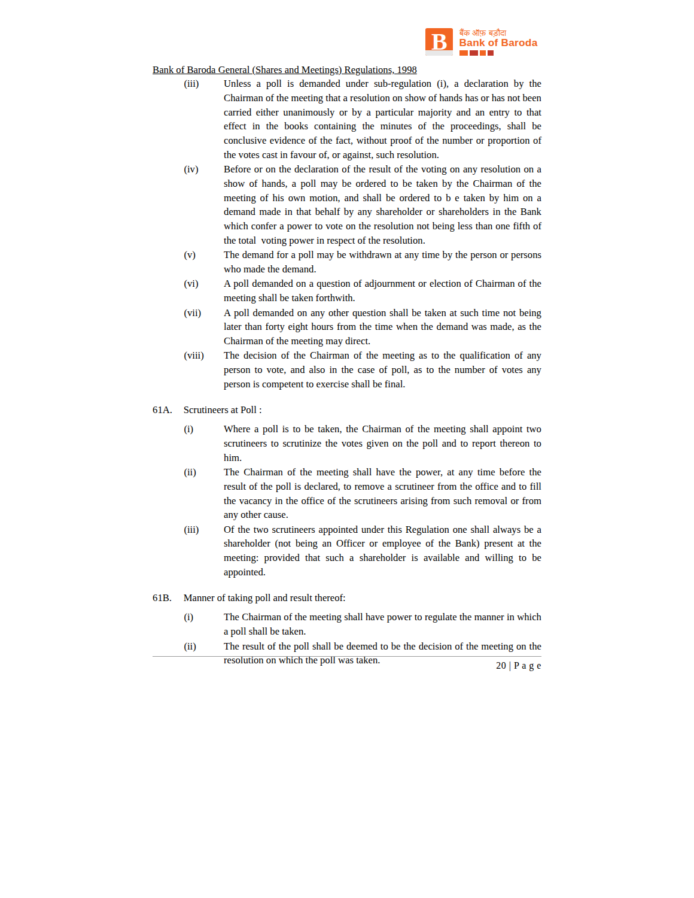B बैंक ऑफ़ बड़ौदा
Bank of Baroda
Bank of Baroda General (Shares and Meetings) Regulations, 1998
(iii) Unless a poll is demanded under sub-regulation (i), a declaration by the Chairman of the meeting that a resolution on show of hands has or has not been carried either unanimously or by a particular majority and an entry to that effect in the books containing the minutes of the proceedings, shall be conclusive evidence of the fact, without proof of the number or proportion of the votes cast in favour of, or against, such resolution.
(iv) Before or on the declaration of the result of the voting on any resolution on a show of hands, a poll may be ordered to be taken by the Chairman of the meeting of his own motion, and shall be ordered to b e taken by him on a demand made in that behalf by any shareholder or shareholders in the Bank which confer a power to vote on the resolution not being less than one fifth of the total voting power in respect of the resolution.
(v) The demand for a poll may be withdrawn at any time by the person or persons who made the demand.
(vi) A poll demanded on a question of adjournment or election of Chairman of the meeting shall be taken forthwith.
(vii) A poll demanded on any other question shall be taken at such time not being later than forty eight hours from the time when the demand was made, as the Chairman of the meeting may direct.
(viii) The decision of the Chairman of the meeting as to the qualification of any person to vote, and also in the case of poll, as to the number of votes any person is competent to exercise shall be final.
61A. Scrutineers at Poll :
(i) Where a poll is to be taken, the Chairman of the meeting shall appoint two scrutineers to scrutinize the votes given on the poll and to report thereon to him.
(ii) The Chairman of the meeting shall have the power, at any time before the result of the poll is declared, to remove a scrutineer from the office and to fill the vacancy in the office of the scrutineers arising from such removal or from any other cause.
(iii) Of the two scrutineers appointed under this Regulation one shall always be a shareholder (not being an Officer or employee of the Bank) present at the meeting: provided that such a shareholder is available and willing to be appointed.
61B. Manner of taking poll and result thereof:
(i) The Chairman of the meeting shall have power to regulate the manner in which a poll shall be taken.
(ii) The result of the poll shall be deemed to be the decision of the meeting on the resolution on which the poll was taken.
20 | P a g e